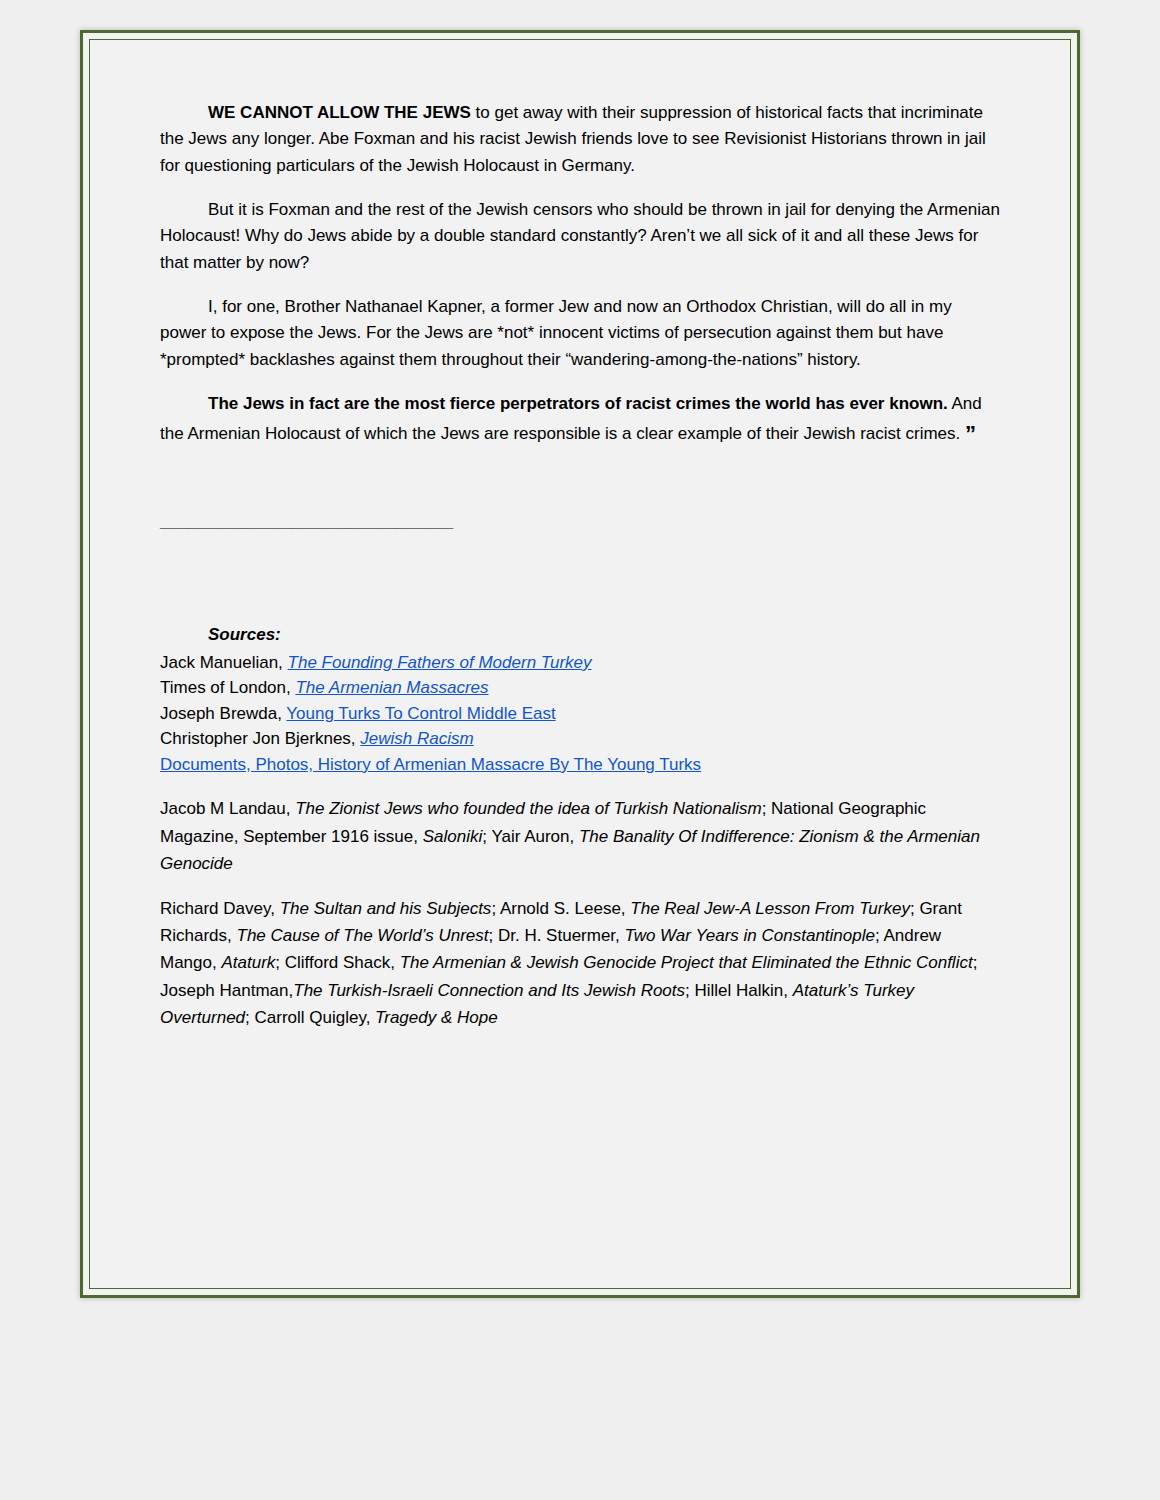WE CANNOT ALLOW THE JEWS to get away with their suppression of historical facts that incriminate the Jews any longer. Abe Foxman and his racist Jewish friends love to see Revisionist Historians thrown in jail for questioning particulars of the Jewish Holocaust in Germany.
But it is Foxman and the rest of the Jewish censors who should be thrown in jail for denying the Armenian Holocaust! Why do Jews abide by a double standard constantly? Aren’t we all sick of it and all these Jews for that matter by now?
I, for one, Brother Nathanael Kapner, a former Jew and now an Orthodox Christian, will do all in my power to expose the Jews. For the Jews are *not* innocent victims of persecution against them but have *prompted* backlashes against them throughout their “wandering-among-the-nations” history.
The Jews in fact are the most fierce perpetrators of racist crimes the world has ever known. And the Armenian Holocaust of which the Jews are responsible is a clear example of their Jewish racist crimes. ”
_______________________________
Sources:
Jack Manuelian, The Founding Fathers of Modern Turkey
Times of London, The Armenian Massacres
Joseph Brewda, Young Turks To Control Middle East
Christopher Jon Bjerknes, Jewish Racism
Documents, Photos, History of Armenian Massacre By The Young Turks
Jacob M Landau, The Zionist Jews who founded the idea of Turkish Nationalism; National Geographic Magazine, September 1916 issue, Saloniki; Yair Auron, The Banality Of Indifference: Zionism & the Armenian Genocide
Richard Davey, The Sultan and his Subjects; Arnold S. Leese, The Real Jew-A Lesson From Turkey; Grant Richards, The Cause of The World’s Unrest; Dr. H. Stuermer, Two War Years in Constantinople; Andrew Mango, Ataturk; Clifford Shack, The Armenian & Jewish Genocide Project that Eliminated the Ethnic Conflict; Joseph Hantman,The Turkish-Israeli Connection and Its Jewish Roots; Hillel Halkin, Ataturk’s Turkey Overturned; Carroll Quigley, Tragedy & Hope